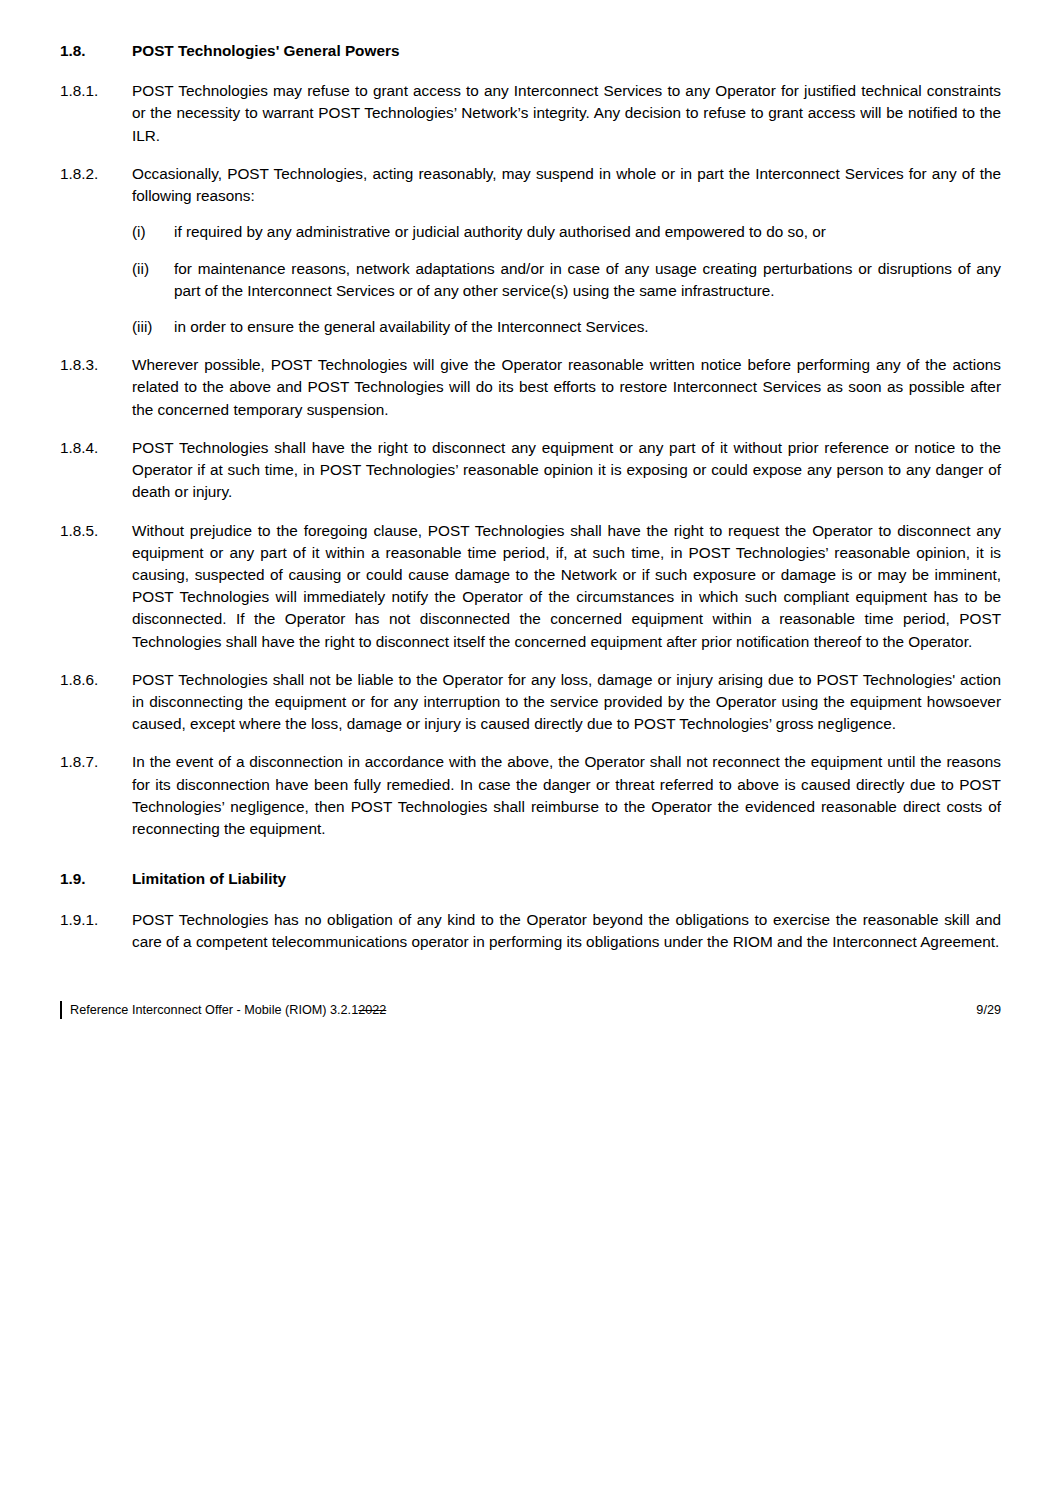1.8. POST Technologies' General Powers
1.8.1.
POST Technologies may refuse to grant access to any Interconnect Services to any Operator for justified technical constraints or the necessity to warrant POST Technologies’ Network’s integrity. Any decision to refuse to grant access will be notified to the ILR.
1.8.2.
Occasionally, POST Technologies, acting reasonably, may suspend in whole or in part the Interconnect Services for any of the following reasons:
(i) if required by any administrative or judicial authority duly authorised and empowered to do so, or
(ii) for maintenance reasons, network adaptations and/or in case of any usage creating perturbations or disruptions of any part of the Interconnect Services or of any other service(s) using the same infrastructure.
(iii) in order to ensure the general availability of the Interconnect Services.
1.8.3.
Wherever possible, POST Technologies will give the Operator reasonable written notice before performing any of the actions related to the above and POST Technologies will do its best efforts to restore Interconnect Services as soon as possible after the concerned temporary suspension.
1.8.4.
POST Technologies shall have the right to disconnect any equipment or any part of it without prior reference or notice to the Operator if at such time, in POST Technologies’ reasonable opinion it is exposing or could expose any person to any danger of death or injury.
1.8.5.
Without prejudice to the foregoing clause, POST Technologies shall have the right to request the Operator to disconnect any equipment or any part of it within a reasonable time period, if, at such time, in POST Technologies’ reasonable opinion, it is causing, suspected of causing or could cause damage to the Network or if such exposure or damage is or may be imminent, POST Technologies will immediately notify the Operator of the circumstances in which such compliant equipment has to be disconnected. If the Operator has not disconnected the concerned equipment within a reasonable time period, POST Technologies shall have the right to disconnect itself the concerned equipment after prior notification thereof to the Operator.
1.8.6.
POST Technologies shall not be liable to the Operator for any loss, damage or injury arising due to POST Technologies' action in disconnecting the equipment or for any interruption to the service provided by the Operator using the equipment howsoever caused, except where the loss, damage or injury is caused directly due to POST Technologies’ gross negligence.
1.8.7.
In the event of a disconnection in accordance with the above, the Operator shall not reconnect the equipment until the reasons for its disconnection have been fully remedied. In case the danger or threat referred to above is caused directly due to POST Technologies’ negligence, then POST Technologies shall reimburse to the Operator the evidenced reasonable direct costs of reconnecting the equipment.
1.9. Limitation of Liability
1.9.1.
POST Technologies has no obligation of any kind to the Operator beyond the obligations to exercise the reasonable skill and care of a competent telecommunications operator in performing its obligations under the RIOM and the Interconnect Agreement.
Reference Interconnect Offer - Mobile (RIOM) 3.2.12022
9/29